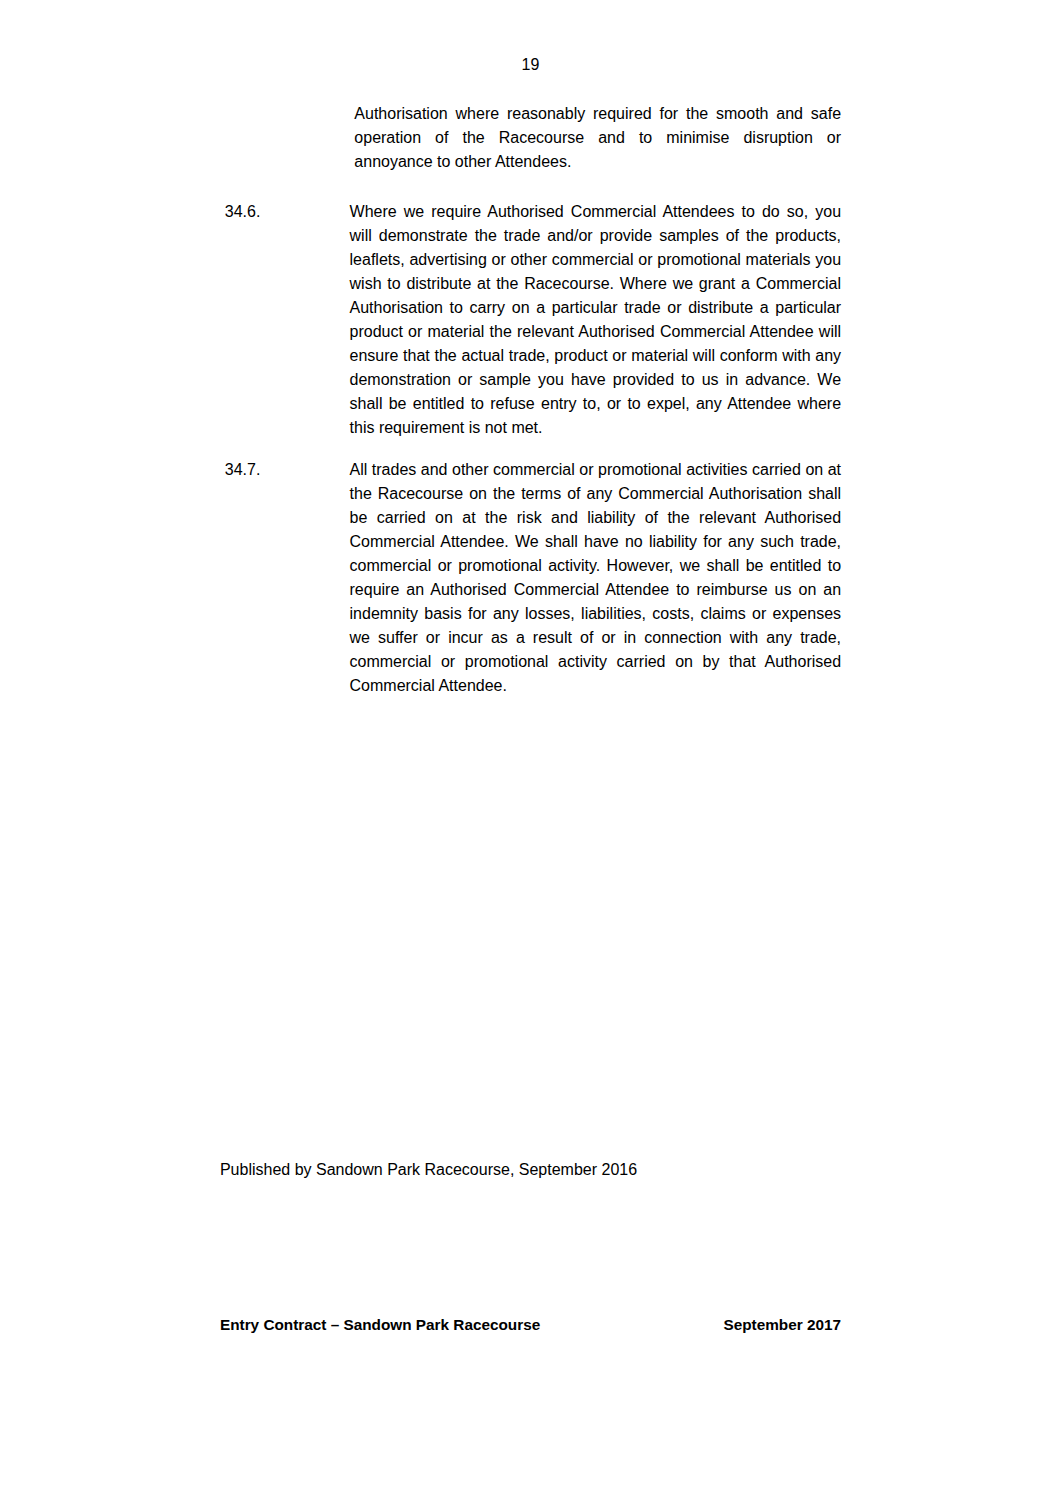19
Authorisation where reasonably required for the smooth and safe operation of the Racecourse and to minimise disruption or annoyance to other Attendees.
34.6.
Where we require Authorised Commercial Attendees to do so, you will demonstrate the trade and/or provide samples of the products, leaflets, advertising or other commercial or promotional materials you wish to distribute at the Racecourse. Where we grant a Commercial Authorisation to carry on a particular trade or distribute a particular product or material the relevant Authorised Commercial Attendee will ensure that the actual trade, product or material will conform with any demonstration or sample you have provided to us in advance. We shall be entitled to refuse entry to, or to expel, any Attendee where this requirement is not met.
34.7.
All trades and other commercial or promotional activities carried on at the Racecourse on the terms of any Commercial Authorisation shall be carried on at the risk and liability of the relevant Authorised Commercial Attendee. We shall have no liability for any such trade, commercial or promotional activity. However, we shall be entitled to require an Authorised Commercial Attendee to reimburse us on an indemnity basis for any losses, liabilities, costs, claims or expenses we suffer or incur as a result of or in connection with any trade, commercial or promotional activity carried on by that Authorised Commercial Attendee.
Published by Sandown Park Racecourse, September 2016
Entry Contract – Sandown Park Racecourse September 2017